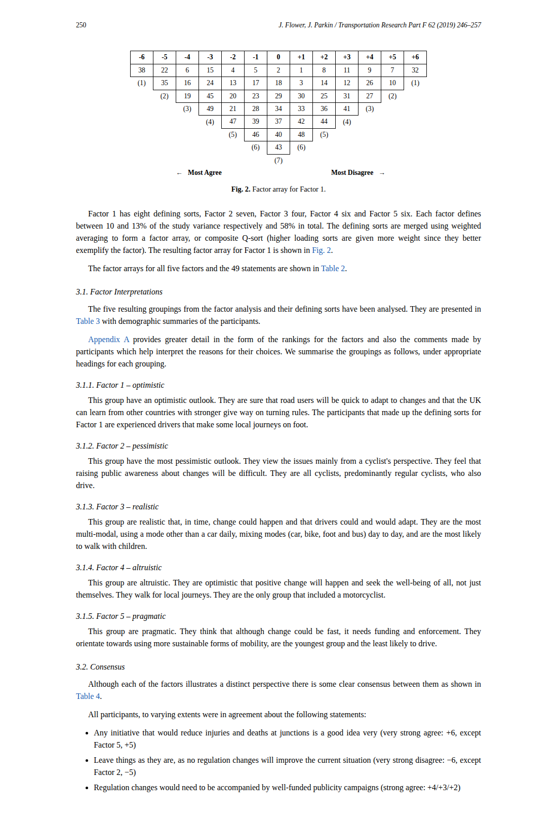250 J. Flower, J. Parkin / Transportation Research Part F 62 (2019) 246–257
| -6 | -5 | -4 | -3 | -2 | -1 | 0 | +1 | +2 | +3 | +4 | +5 | +6 |
| --- | --- | --- | --- | --- | --- | --- | --- | --- | --- | --- | --- | --- |
| 38 | 22 | 6 | 15 | 4 | 5 | 2 | 1 | 8 | 11 | 9 | 7 | 32 |
| (1) | 35 | 16 | 24 | 13 | 17 | 18 | 3 | 14 | 12 | 26 | 10 | (1) |
| | (2) | 19 | 45 | 20 | 23 | 29 | 30 | 25 | 31 | 27 | (2) | |
| | | (3) | 49 | 21 | 28 | 34 | 33 | 36 | 41 | (3) | | |
| | | | (4) | 47 | 39 | 37 | 42 | 44 | (4) | | | |
| | | | | (5) | 46 | 40 | 48 | (5) | | | | |
| | | | | | (6) | 43 | (6) | | | | | |
| | | | | | | (7) | | | | | | |
| ← Most Agree | | Most Disagree → |
Fig. 2. Factor array for Factor 1.
Factor 1 has eight defining sorts, Factor 2 seven, Factor 3 four, Factor 4 six and Factor 5 six. Each factor defines between 10 and 13% of the study variance respectively and 58% in total. The defining sorts are merged using weighted averaging to form a factor array, or composite Q-sort (higher loading sorts are given more weight since they better exemplify the factor). The resulting factor array for Factor 1 is shown in Fig. 2.
The factor arrays for all five factors and the 49 statements are shown in Table 2.
3.1. Factor Interpretations
The five resulting groupings from the factor analysis and their defining sorts have been analysed. They are presented in Table 3 with demographic summaries of the participants.
Appendix A provides greater detail in the form of the rankings for the factors and also the comments made by participants which help interpret the reasons for their choices. We summarise the groupings as follows, under appropriate headings for each grouping.
3.1.1. Factor 1 – optimistic
This group have an optimistic outlook. They are sure that road users will be quick to adapt to changes and that the UK can learn from other countries with stronger give way on turning rules. The participants that made up the defining sorts for Factor 1 are experienced drivers that make some local journeys on foot.
3.1.2. Factor 2 – pessimistic
This group have the most pessimistic outlook. They view the issues mainly from a cyclist's perspective. They feel that raising public awareness about changes will be difficult. They are all cyclists, predominantly regular cyclists, who also drive.
3.1.3. Factor 3 – realistic
This group are realistic that, in time, change could happen and that drivers could and would adapt. They are the most multi-modal, using a mode other than a car daily, mixing modes (car, bike, foot and bus) day to day, and are the most likely to walk with children.
3.1.4. Factor 4 – altruistic
This group are altruistic. They are optimistic that positive change will happen and seek the well-being of all, not just themselves. They walk for local journeys. They are the only group that included a motorcyclist.
3.1.5. Factor 5 – pragmatic
This group are pragmatic. They think that although change could be fast, it needs funding and enforcement. They orientate towards using more sustainable forms of mobility, are the youngest group and the least likely to drive.
3.2. Consensus
Although each of the factors illustrates a distinct perspective there is some clear consensus between them as shown in Table 4.
All participants, to varying extents were in agreement about the following statements:
Any initiative that would reduce injuries and deaths at junctions is a good idea very (very strong agree: +6, except Factor 5, +5)
Leave things as they are, as no regulation changes will improve the current situation (very strong disagree: −6, except Factor 2, −5)
Regulation changes would need to be accompanied by well-funded publicity campaigns (strong agree: +4/+3/+2)